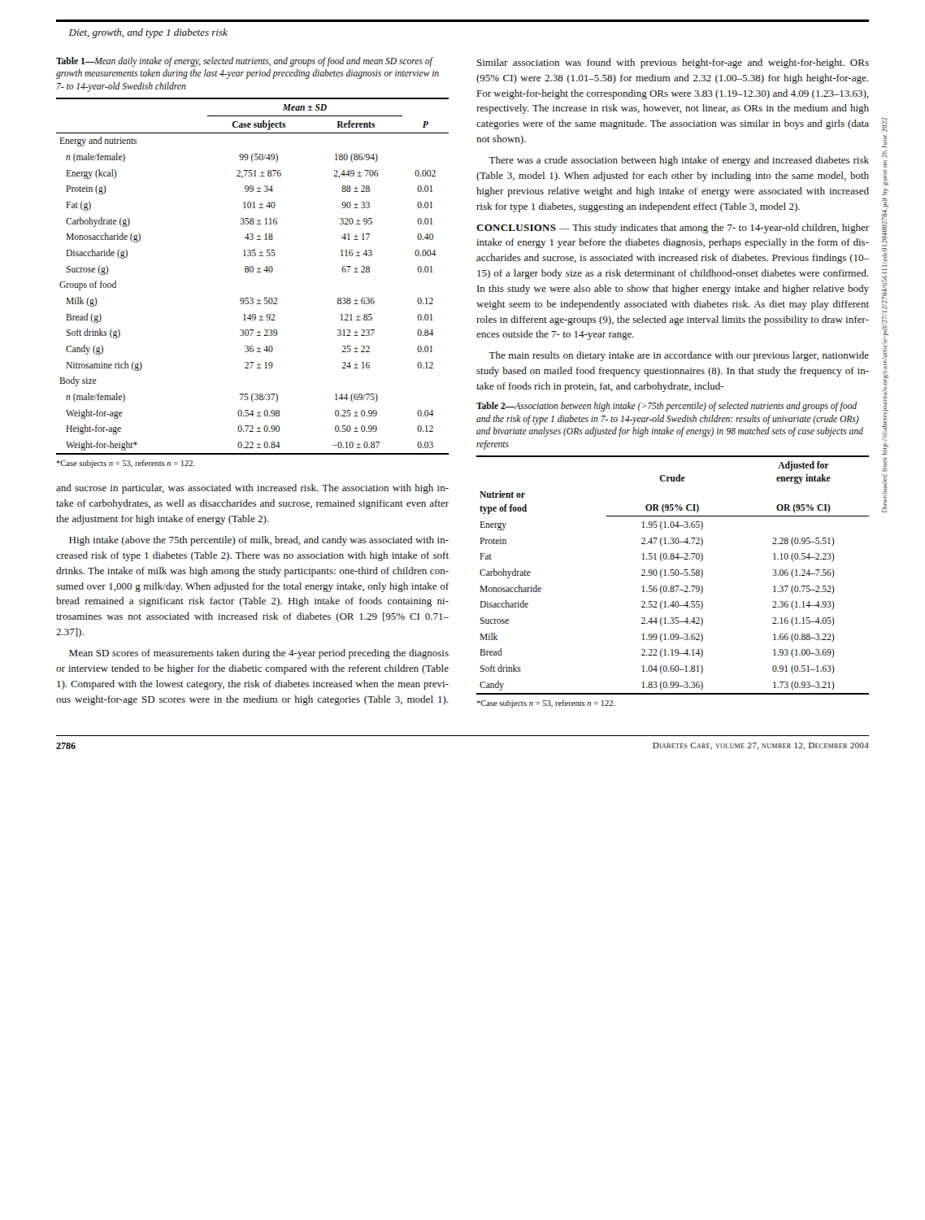Diet, growth, and type 1 diabetes risk
Table 1—Mean daily intake of energy, selected nutrients, and groups of food and mean SD scores of growth measurements taken during the last 4-year period preceding diabetes diagnosis or interview in 7- to 14-year-old Swedish children
| | Mean ± SD | |
| --- | --- | --- |
| | Case subjects | Referents | P |
| Energy and nutrients | | | |
| n (male/female) | 99 (50/49) | 180 (86/94) | |
| Energy (kcal) | 2,751 ± 876 | 2,449 ± 706 | 0.002 |
| Protein (g) | 99 ± 34 | 88 ± 28 | 0.01 |
| Fat (g) | 101 ± 40 | 90 ± 33 | 0.01 |
| Carbohydrate (g) | 358 ± 116 | 320 ± 95 | 0.01 |
| Monosaccharide (g) | 43 ± 18 | 41 ± 17 | 0.40 |
| Disaccharide (g) | 135 ± 55 | 116 ± 43 | 0.004 |
| Sucrose (g) | 80 ± 40 | 67 ± 28 | 0.01 |
| Groups of food | | | |
| Milk (g) | 953 ± 502 | 838 ± 636 | 0.12 |
| Bread (g) | 149 ± 92 | 121 ± 85 | 0.01 |
| Soft drinks (g) | 307 ± 239 | 312 ± 237 | 0.84 |
| Candy (g) | 36 ± 40 | 25 ± 22 | 0.01 |
| Nitrosamine rich (g) | 27 ± 19 | 24 ± 16 | 0.12 |
| Body size | | | |
| n (male/female) | 75 (38/37) | 144 (69/75) | |
| Weight-for-age | 0.54 ± 0.98 | 0.25 ± 0.99 | 0.04 |
| Height-for-age | 0.72 ± 0.90 | 0.50 ± 0.99 | 0.12 |
| Weight-for-height* | 0.22 ± 0.84 | −0.10 ± 0.87 | 0.03 |
*Case subjects n = 53, referents n = 122.
and sucrose in particular, was associated with increased risk. The association with high intake of carbohydrates, as well as disaccharides and sucrose, remained significant even after the adjustment for high intake of energy (Table 2).
High intake (above the 75th percentile) of milk, bread, and candy was associated with increased risk of type 1 diabetes (Table 2). There was no association with high intake of soft drinks. The intake of milk was high among the study participants: one-third of children consumed over 1,000 g milk/day. When adjusted for the total energy intake, only high intake of bread remained a significant risk factor (Table 2). High intake of foods containing nitrosamines was not associated with increased risk of diabetes (OR 1.29 [95% CI 0.71–2.37]).
Mean SD scores of measurements taken during the 4-year period preceding the diagnosis or interview tended to be higher for the diabetic compared with the referent children (Table 1). Compared with the lowest category, the risk of diabetes increased when the mean previous weight-for-age SD scores were in the medium or high categories (Table 3, model 1). Similar association was found with previous height-for-age and weight-for-height. ORs (95% CI) were 2.38 (1.01–5.58) for medium and 2.32 (1.00–5.38) for high height-for-age. For weight-for-height the corresponding ORs were 3.83 (1.19–12.30) and 4.09 (1.23–13.63), respectively. The increase in risk was, however, not linear, as ORs in the medium and high categories were of the same magnitude. The association was similar in boys and girls (data not shown).
There was a crude association between high intake of energy and increased diabetes risk (Table 3, model 1). When adjusted for each other by including into the same model, both higher previous relative weight and high intake of energy were associated with increased risk for type 1 diabetes, suggesting an independent effect (Table 3, model 2).
CONCLUSIONS — This study indicates that among the 7- to 14-year-old children, higher intake of energy 1 year before the diabetes diagnosis, perhaps especially in the form of disaccharides and sucrose, is associated with increased risk of diabetes. Previous findings (10–15) of a larger body size as a risk determinant of childhood-onset diabetes were confirmed. In this study we were also able to show that higher energy intake and higher relative body weight seem to be independently associated with diabetes risk. As diet may play different roles in different age-groups (9), the selected age interval limits the possibility to draw inferences outside the 7- to 14-year range.
The main results on dietary intake are in accordance with our previous larger, nationwide study based on mailed food frequency questionnaires (8). In that study the frequency of intake of foods rich in protein, fat, and carbohydrate, includ-
Table 2—Association between high intake (>75th percentile) of selected nutrients and groups of food and the risk of type 1 diabetes in 7- to 14-year-old Swedish children: results of univariate (crude ORs) and bivariate analyses (ORs adjusted for high intake of energy) in 98 matched sets of case subjects and referents
| | Crude | Adjusted for energy intake |
| --- | --- | --- |
| Nutrient or type of food | OR (95% CI) | OR (95% CI) |
| Energy | 1.95 (1.04–3.65) | |
| Protein | 2.47 (1.30–4.72) | 2.28 (0.95–5.51) |
| Fat | 1.51 (0.84–2.70) | 1.10 (0.54–2.23) |
| Carbohydrate | 2.90 (1.50–5.58) | 3.06 (1.24–7.56) |
| Monosaccharide | 1.56 (0.87–2.79) | 1.37 (0.75–2.52) |
| Disaccharide | 2.52 (1.40–4.55) | 2.36 (1.14–4.93) |
| Sucrose | 2.44 (1.35–4.42) | 2.16 (1.15–4.05) |
| Milk | 1.99 (1.09–3.62) | 1.66 (0.88–3.22) |
| Bread | 2.22 (1.19–4.14) | 1.93 (1.00–3.69) |
| Soft drinks | 1.04 (0.60–1.81) | 0.91 (0.51–1.63) |
| Candy | 1.83 (0.99–3.36) | 1.73 (0.93–3.21) |
*Case subjects n = 53, referents n = 122.
2786
Diabetes Care, volume 27, number 12, December 2004
Downloaded from http://diabetesjournals.org/care/article-pdf/27/12/2784/656111/zdc01204002784.pdf by guest on 26 June 2022